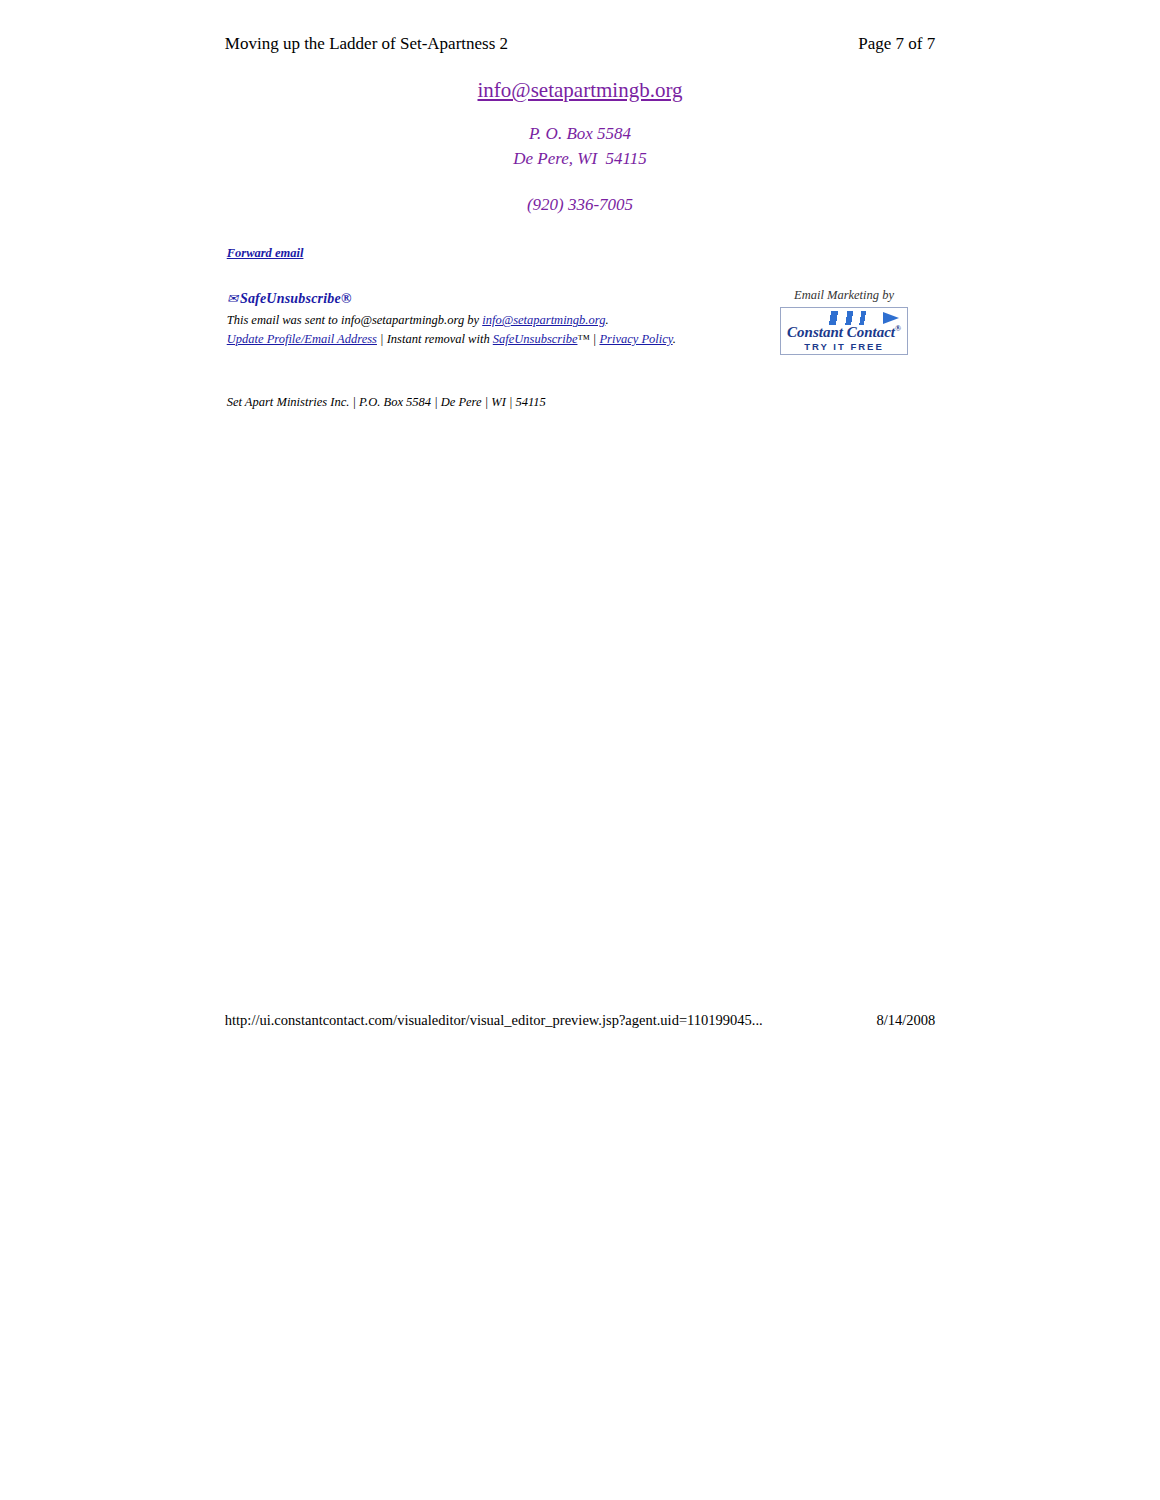Moving up the Ladder of Set-Apartness 2
Page 7 of 7
info@setapartmingb.org
P. O. Box 5584
De Pere, WI 54115
(920) 336-7005
Forward email
✉SafeUnsubscribe®
This email was sent to info@setapartmingb.org by info@setapartmingb.org.
Update Profile/Email Address | Instant removal with SafeUnsubscribe™ | Privacy Policy.
Email Marketing by
Constant Contact®
TRY IT FREE
Set Apart Ministries Inc. | P.O. Box 5584 | De Pere | WI | 54115
http://ui.constantcontact.com/visualeditor/visual_editor_preview.jsp?agent.uid=110199045...
8/14/2008